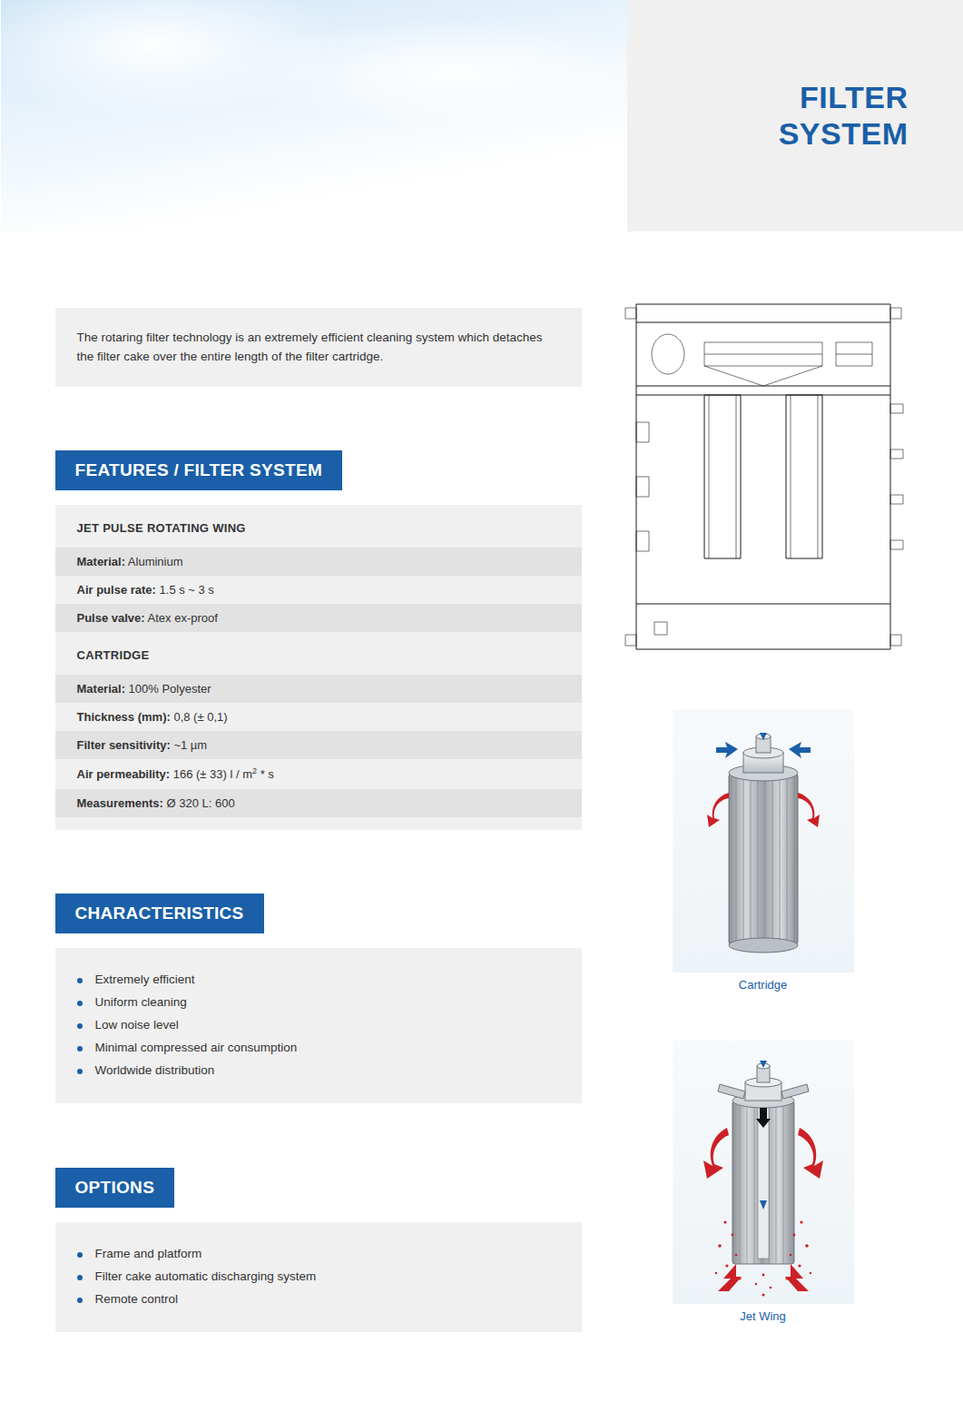FILTER
SYSTEM
The rotaring filter technology is an extremely efficient cleaning system which detaches the filter cake over the entire length of the filter cartridge.
FEATURES / FILTER SYSTEM
JET PULSE ROTATING WING
Material: Aluminium
Air pulse rate: 1.5 s ~ 3 s
Pulse valve: Atex ex-proof
CARTRIDGE
Material: 100% Polyester
Thickness (mm): 0,8 (± 0,1)
Filter sensitivity: ~1 µm
Air permeability: 166 (± 33) l / m2 * s
Measurements: Ø 320 L: 600
CHARACTERISTICS
Extremely efficient
Uniform cleaning
Low noise level
Minimal compressed air consumption
Worldwide distribution
OPTIONS
Frame and platform
Filter cake automatic discharging system
Remote control
Cartridge
Jet Wing